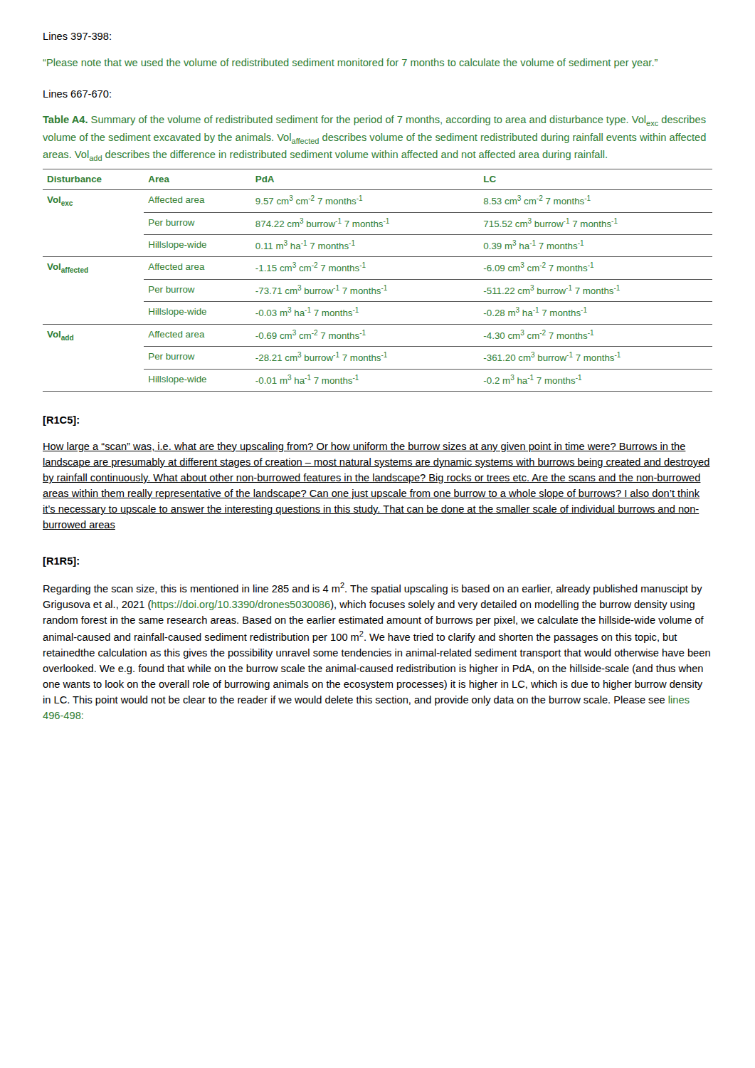Lines 397-398:
“Please note that we used the volume of redistributed sediment monitored for 7 months to calculate the volume of sediment per year.”
Lines 667-670:
Table A4. Summary of the volume of redistributed sediment for the period of 7 months, according to area and disturbance type. Volexc describes volume of the sediment excavated by the animals. Volaffected describes volume of the sediment redistributed during rainfall events within affected areas. Voladd describes the difference in redistributed sediment volume within affected and not affected area during rainfall.
| Disturbance | Area | PdA | LC |
| --- | --- | --- | --- |
| Vol exc | Affected area | 9.57 cm 3 cm -2 7 months -1 | 8.53 cm 3 cm -2 7 months -1 |
| Per burrow | 874.22 cm 3 burrow -1 7 months -1 | 715.52 cm 3 burrow -1 7 months -1 |
| Hillslope-wide | 0.11 m 3 ha -1 7 months -1 | 0.39 m 3 ha -1 7 months -1 |
| Vol affected | Affected area | -1.15 cm 3 cm -2 7 months -1 | -6.09 cm 3 cm -2 7 months -1 |
| Per burrow | -73.71 cm 3 burrow -1 7 months -1 | -511.22 cm 3 burrow -1 7 months -1 |
| Hillslope-wide | -0.03 m 3 ha -1 7 months -1 | -0.28 m 3 ha -1 7 months -1 |
| Vol add | Affected area | -0.69 cm 3 cm -2 7 months -1 | -4.30 cm 3 cm -2 7 months -1 |
| Per burrow | -28.21 cm 3 burrow -1 7 months -1 | -361.20 cm 3 burrow -1 7 months -1 |
| Hillslope-wide | -0.01 m 3 ha -1 7 months -1 | -0.2 m 3 ha -1 7 months -1 |
[R1C5]:
How large a “scan” was, i.e. what are they upscaling from? Or how uniform the burrow sizes at any given point in time were? Burrows in the landscape are presumably at different stages of creation – most natural systems are dynamic systems with burrows being created and destroyed by rainfall continuously. What about other non-burrowed features in the landscape? Big rocks or trees etc. Are the scans and the non-burrowed areas within them really representative of the landscape? Can one just upscale from one burrow to a whole slope of burrows? I also don’t think it’s necessary to upscale to answer the interesting questions in this study. That can be done at the smaller scale of individual burrows and non-burrowed areas
[R1R5]:
Regarding the scan size, this is mentioned in line 285 and is 4 m2. The spatial upscaling is based on an earlier, already published manuscipt by Grigusova et al., 2021 (https://doi.org/10.3390/drones5030086), which focuses solely and very detailed on modelling the burrow density using random forest in the same research areas. Based on the earlier estimated amount of burrows per pixel, we calculate the hillside-wide volume of animal-caused and rainfall-caused sediment redistribution per 100 m2. We have tried to clarify and shorten the passages on this topic, but retainedthe calculation as this gives the possibility unravel some tendencies in animal-related sediment transport that would otherwise have been overlooked. We e.g. found that while on the burrow scale the animal-caused redistribution is higher in PdA, on the hillside-scale (and thus when one wants to look on the overall role of burrowing animals on the ecosystem processes) it is higher in LC, which is due to higher burrow density in LC. This point would not be clear to the reader if we would delete this section, and provide only data on the burrow scale. Please see lines 496-498: